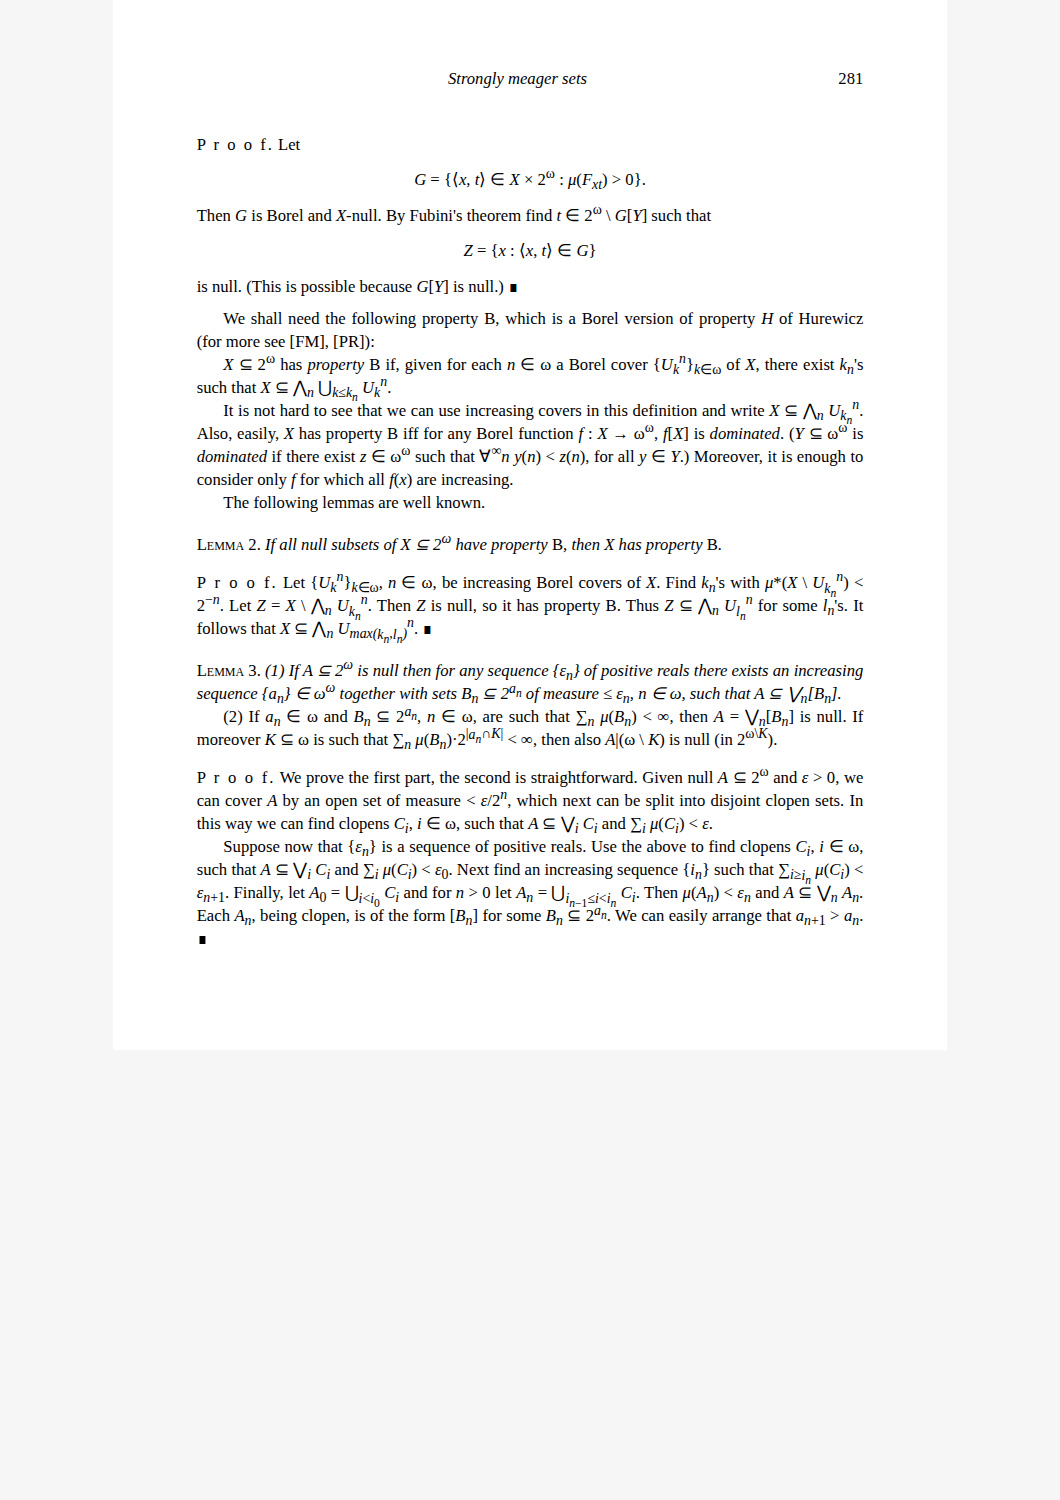Strongly meager sets 281
P r o o f. Let
G = {⟨x, t⟩ ∈ X × 2ω : μ(Fxt) > 0}.
Then G is Borel and X-null. By Fubini's theorem find t ∈ 2ω \ G[Y] such that
Z = {x : ⟨x, t⟩ ∈ G}
is null. (This is possible because G[Y] is null.) ∎
We shall need the following property B, which is a Borel version of property H of Hurewicz (for more see [FM], [PR]):
X ⊆ 2ω has property B if, given for each n ∈ ω a Borel cover {Ukn}k∈ω of X, there exist kn's such that X ⊆ ⋀n ⋃k≤kn Ukn.
It is not hard to see that we can use increasing covers in this definition and write X ⊆ ⋀n Uknn. Also, easily, X has property B iff for any Borel function f : X → ωω, f[X] is dominated. (Y ⊆ ωω is dominated if there exist z ∈ ωω such that ∀∞n y(n) < z(n), for all y ∈ Y.) Moreover, it is enough to consider only f for which all f(x) are increasing.
The following lemmas are well known.
Lemma 2. If all null subsets of X ⊆ 2ω have property B, then X has property B.
P r o o f. Let {Ukn}k∈ω, n ∈ ω, be increasing Borel covers of X. Find kn's with μ*(X \ Uknn) < 2−n. Let Z = X \ ⋀n Uknn. Then Z is null, so it has property B. Thus Z ⊆ ⋀n Ulnn for some ln's. It follows that X ⊆ ⋀n Umax(kn,ln)n. ∎
Lemma 3. (1) If A ⊆ 2ω is null then for any sequence {εn} of positive reals there exists an increasing sequence {an} ∈ ωω together with sets Bn ⊆ 2an of measure ≤ εn, n ∈ ω, such that A ⊆ ⋁n[Bn].
(2) If an ∈ ω and Bn ⊆ 2an, n ∈ ω, are such that ∑n μ(Bn) < ∞, then A = ⋁n[Bn] is null. If moreover K ⊆ ω is such that ∑n μ(Bn)·2|an∩K| < ∞, then also A|(ω \ K) is null (in 2ω\K).
P r o o f. We prove the first part, the second is straightforward. Given null A ⊆ 2ω and ε > 0, we can cover A by an open set of measure < ε/2n, which next can be split into disjoint clopen sets. In this way we can find clopens Ci, i ∈ ω, such that A ⊆ ⋁i Ci and ∑i μ(Ci) < ε.
Suppose now that {εn} is a sequence of positive reals. Use the above to find clopens Ci, i ∈ ω, such that A ⊆ ⋁i Ci and ∑i μ(Ci) < ε0. Next find an increasing sequence {in} such that ∑i≥in μ(Ci) < εn+1. Finally, let A0 = ⋃i<i0 Ci and for n > 0 let An = ⋃in−1≤i<in Ci. Then μ(An) < εn and A ⊆ ⋁n An. Each An, being clopen, is of the form [Bn] for some Bn ⊆ 2an. We can easily arrange that an+1 > an. ∎